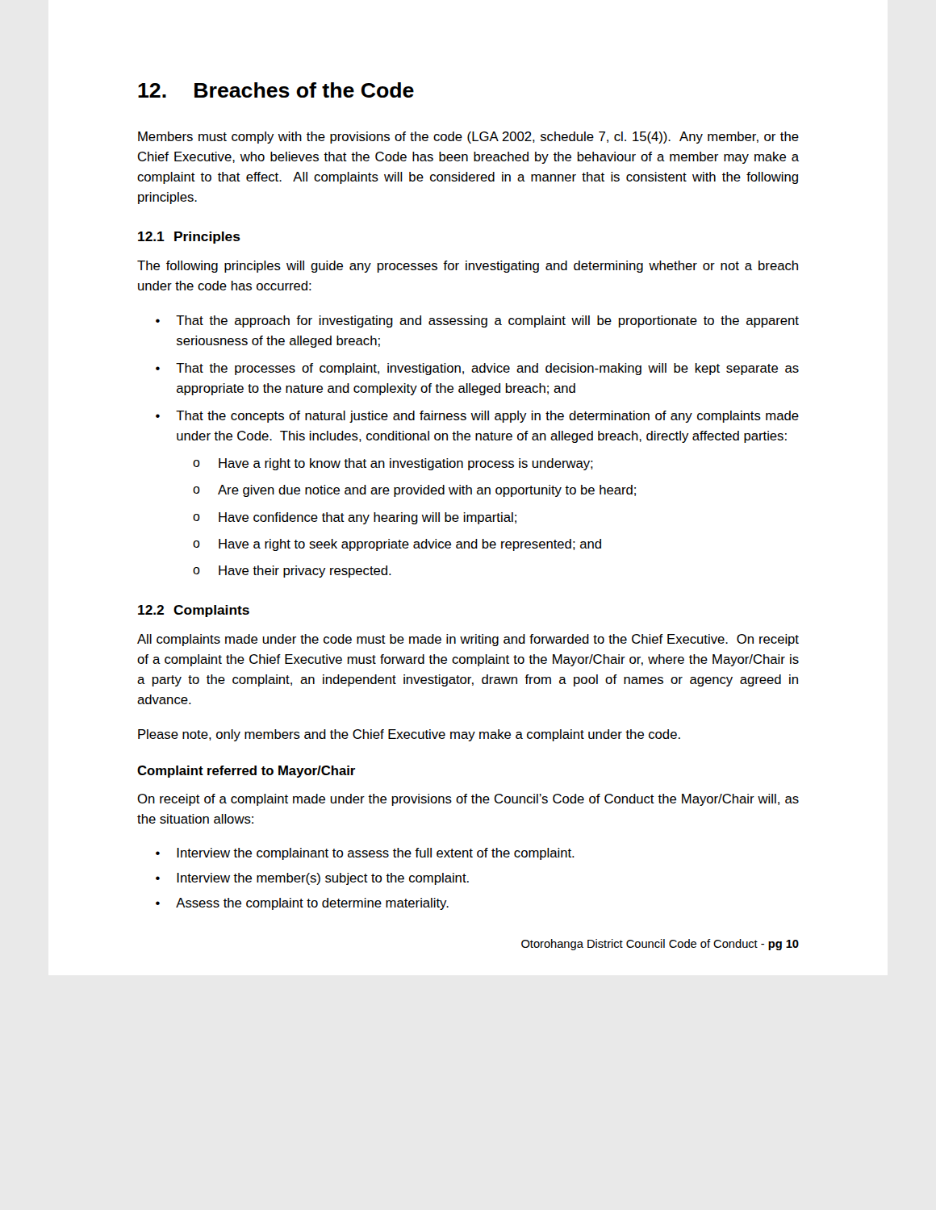12. Breaches of the Code
Members must comply with the provisions of the code (LGA 2002, schedule 7, cl. 15(4)). Any member, or the Chief Executive, who believes that the Code has been breached by the behaviour of a member may make a complaint to that effect. All complaints will be considered in a manner that is consistent with the following principles.
12.1 Principles
The following principles will guide any processes for investigating and determining whether or not a breach under the code has occurred:
That the approach for investigating and assessing a complaint will be proportionate to the apparent seriousness of the alleged breach;
That the processes of complaint, investigation, advice and decision-making will be kept separate as appropriate to the nature and complexity of the alleged breach; and
That the concepts of natural justice and fairness will apply in the determination of any complaints made under the Code. This includes, conditional on the nature of an alleged breach, directly affected parties:
Have a right to know that an investigation process is underway;
Are given due notice and are provided with an opportunity to be heard;
Have confidence that any hearing will be impartial;
Have a right to seek appropriate advice and be represented; and
Have their privacy respected.
12.2 Complaints
All complaints made under the code must be made in writing and forwarded to the Chief Executive. On receipt of a complaint the Chief Executive must forward the complaint to the Mayor/Chair or, where the Mayor/Chair is a party to the complaint, an independent investigator, drawn from a pool of names or agency agreed in advance.
Please note, only members and the Chief Executive may make a complaint under the code.
Complaint referred to Mayor/Chair
On receipt of a complaint made under the provisions of the Council’s Code of Conduct the Mayor/Chair will, as the situation allows:
Interview the complainant to assess the full extent of the complaint.
Interview the member(s) subject to the complaint.
Assess the complaint to determine materiality.
Otorohanga District Council Code of Conduct - pg 10